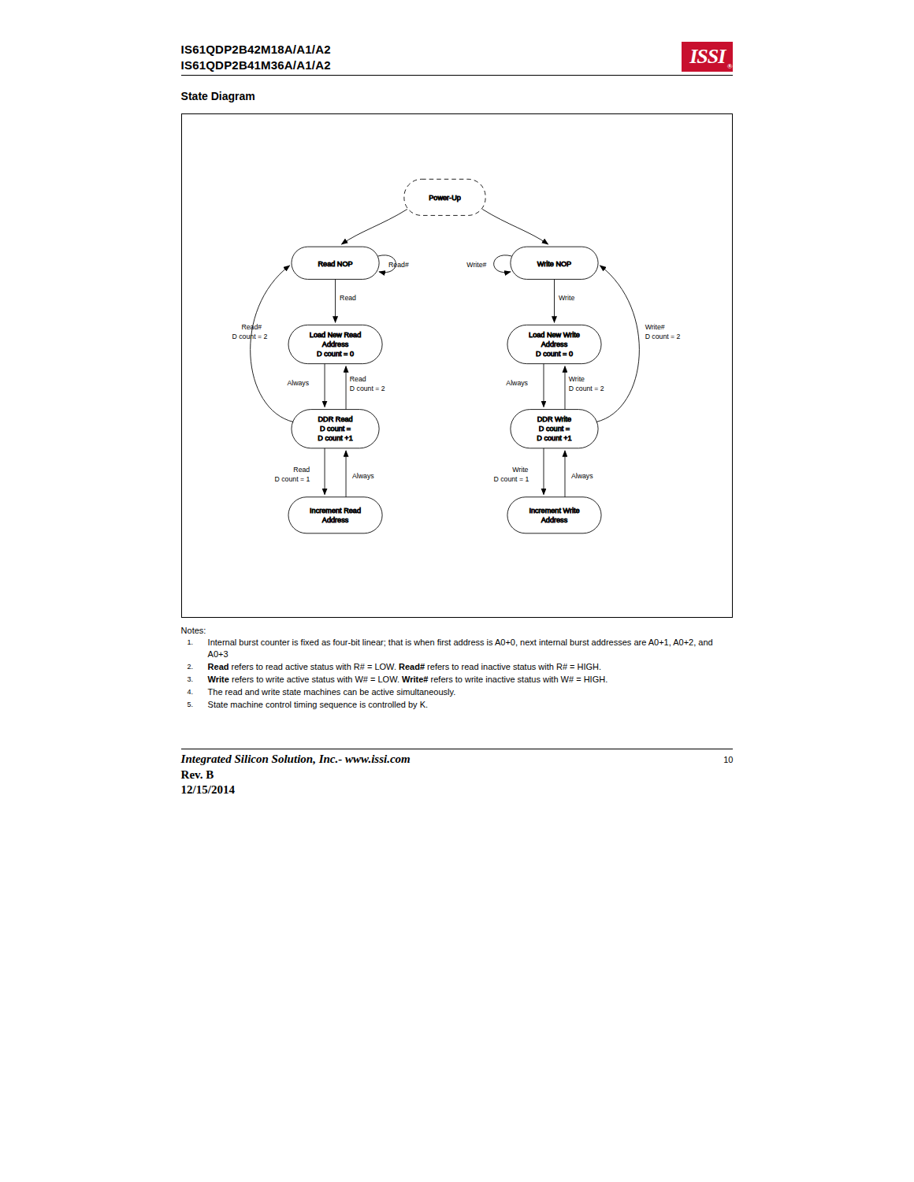IS61QDP2B42M18A/A1/A2
IS61QDP2B41M36A/A1/A2
ISSI®
State Diagram
Power-Up Read NOP Write NOP Load New Read Address D count = 0 Load New Write Address D count = 0 DDR Read D count = D count +1 DDR Write D count = D count +1 Increment Read Address Increment Write Address Read# Write# Read Write Read# D count = 2 Write# D count = 2 Always Read D count = 2 Always Write D count = 2 Read D count = 1 Always Write D count = 1 Always
Notes:
Internal burst counter is fixed as four-bit linear; that is when first address is A0+0, next internal burst addresses are A0+1, A0+2, and A0+3
Read refers to read active status with R# = LOW. Read# refers to read inactive status with R# = HIGH.
Write refers to write active status with W# = LOW. Write# refers to write inactive status with W# = HIGH.
The read and write state machines can be active simultaneously.
State machine control timing sequence is controlled by K.
Integrated Silicon Solution, Inc.- www.issi.com
Rev. B
12/15/2014
10